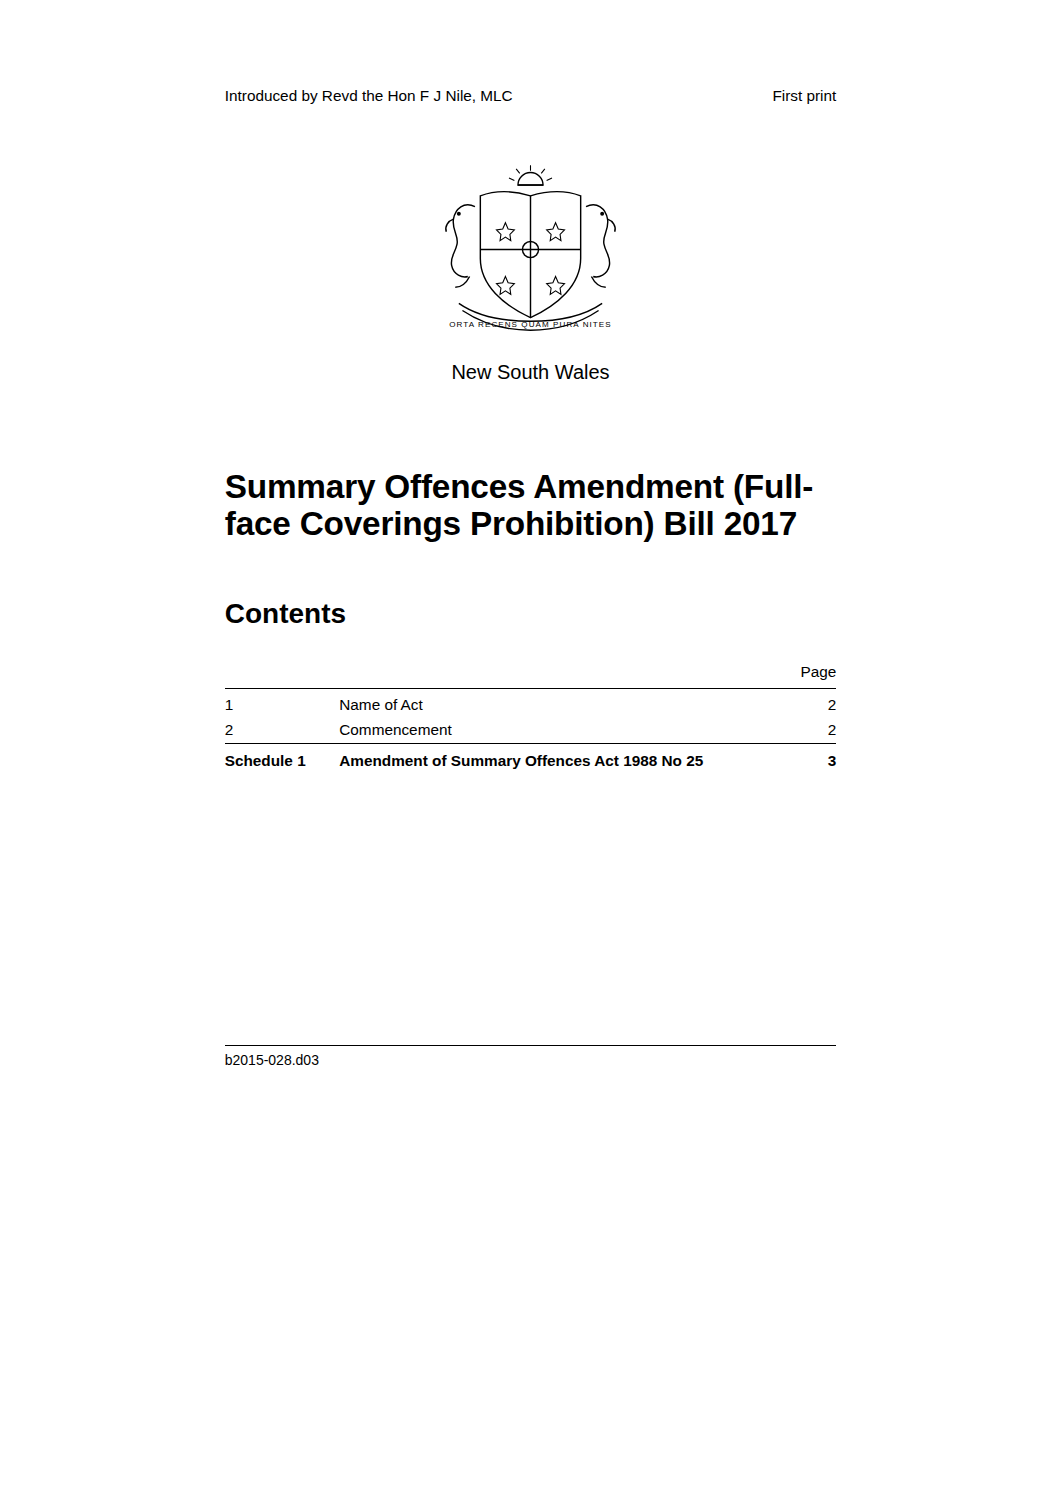Introduced by Revd the Hon F J Nile, MLC
First print
ORTA RECENS QUAM PURA NITES
New South Wales
Summary Offences Amendment (Full-face Coverings Prohibition) Bill 2017
Contents
| | | Page |
| 1 | Name of Act | 2 |
| 2 | Commencement | 2 |
| Schedule 1 | Amendment of Summary Offences Act 1988 No 25 | 3 |
b2015-028.d03